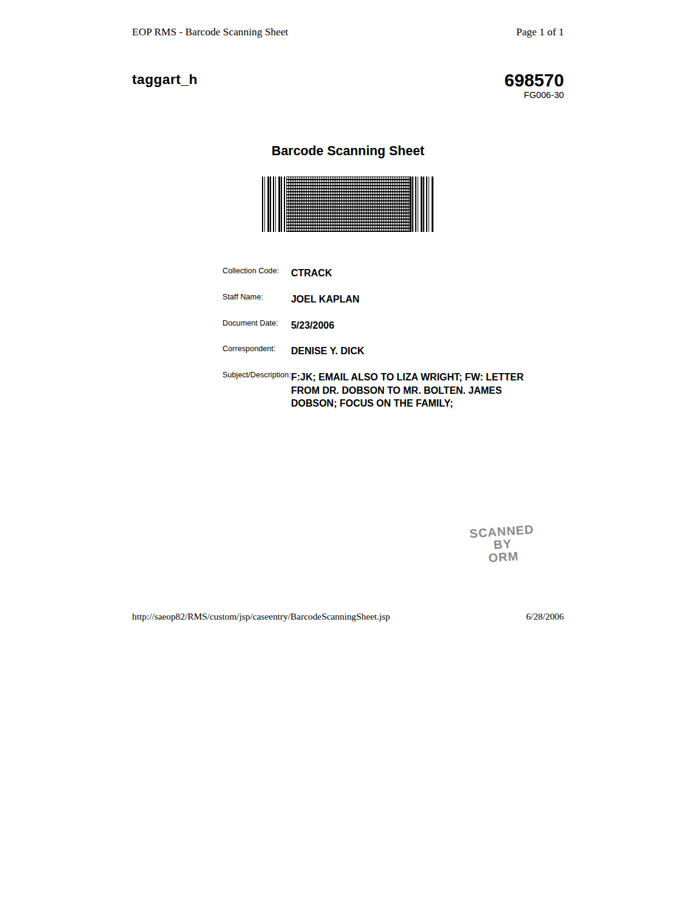EOP RMS - Barcode Scanning Sheet
Page 1 of 1
taggart_h
698570
FG006-30
Barcode Scanning Sheet
| Collection Code: | CTRACK |
| Staff Name: | JOEL KAPLAN |
| Document Date: | 5/23/2006 |
| Correspondent: | DENISE Y. DICK |
| Subject/Description: | F:JK; EMAIL ALSO TO LIZA WRIGHT; FW: LETTER FROM DR. DOBSON TO MR. BOLTEN. JAMES DOBSON; FOCUS ON THE FAMILY; |
SCANNED
BY
ORM
http://saeop82/RMS/custom/jsp/caseentry/BarcodeScanningSheet.jsp
6/28/2006